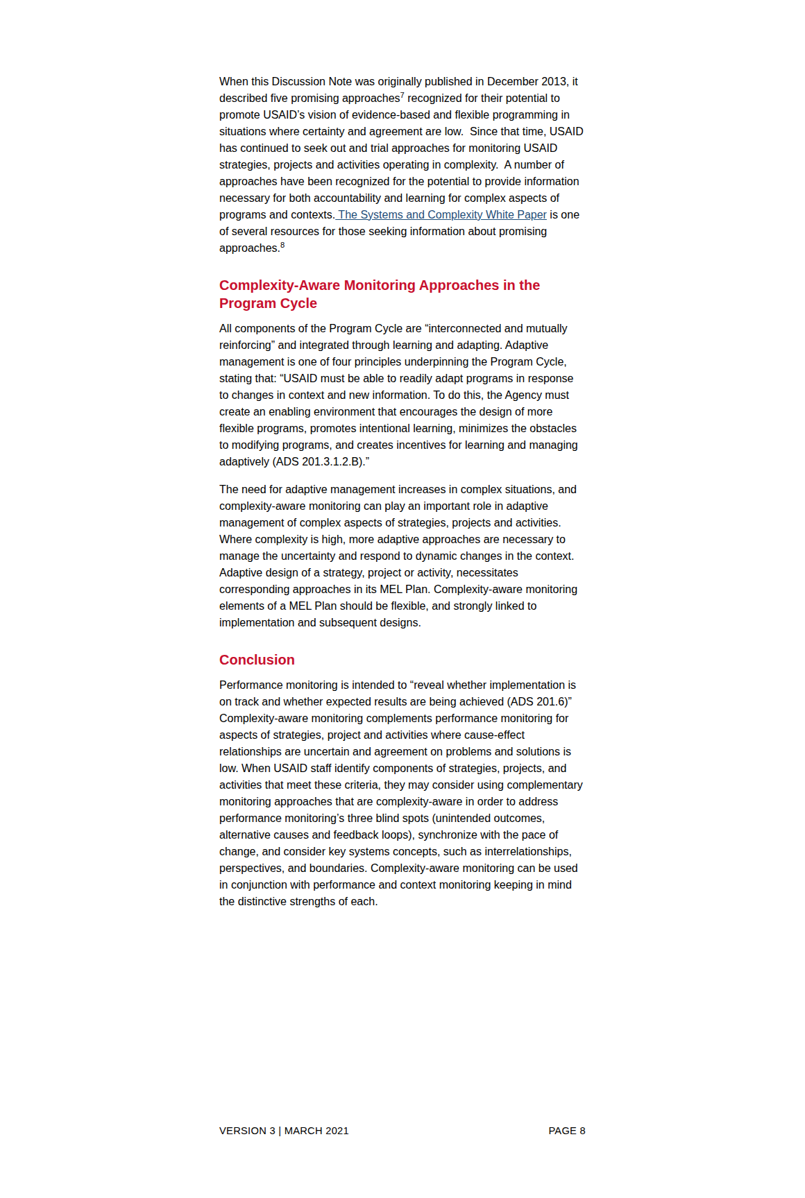When this Discussion Note was originally published in December 2013, it described five promising approaches7 recognized for their potential to promote USAID’s vision of evidence-based and flexible programming in situations where certainty and agreement are low. Since that time, USAID has continued to seek out and trial approaches for monitoring USAID strategies, projects and activities operating in complexity. A number of approaches have been recognized for the potential to provide information necessary for both accountability and learning for complex aspects of programs and contexts. The Systems and Complexity White Paper is one of several resources for those seeking information about promising approaches.8
Complexity-Aware Monitoring Approaches in the Program Cycle
All components of the Program Cycle are “interconnected and mutually reinforcing” and integrated through learning and adapting. Adaptive management is one of four principles underpinning the Program Cycle, stating that: “USAID must be able to readily adapt programs in response to changes in context and new information. To do this, the Agency must create an enabling environment that encourages the design of more flexible programs, promotes intentional learning, minimizes the obstacles to modifying programs, and creates incentives for learning and managing adaptively (ADS 201.3.1.2.B).”
The need for adaptive management increases in complex situations, and complexity-aware monitoring can play an important role in adaptive management of complex aspects of strategies, projects and activities. Where complexity is high, more adaptive approaches are necessary to manage the uncertainty and respond to dynamic changes in the context. Adaptive design of a strategy, project or activity, necessitates corresponding approaches in its MEL Plan. Complexity-aware monitoring elements of a MEL Plan should be flexible, and strongly linked to implementation and subsequent designs.
Conclusion
Performance monitoring is intended to “reveal whether implementation is on track and whether expected results are being achieved (ADS 201.6)” Complexity-aware monitoring complements performance monitoring for aspects of strategies, project and activities where cause-effect relationships are uncertain and agreement on problems and solutions is low. When USAID staff identify components of strategies, projects, and activities that meet these criteria, they may consider using complementary monitoring approaches that are complexity-aware in order to address performance monitoring’s three blind spots (unintended outcomes, alternative causes and feedback loops), synchronize with the pace of change, and consider key systems concepts, such as interrelationships, perspectives, and boundaries. Complexity-aware monitoring can be used in conjunction with performance and context monitoring keeping in mind the distinctive strengths of each.
VERSION 3 | MARCH 2021 PAGE 8